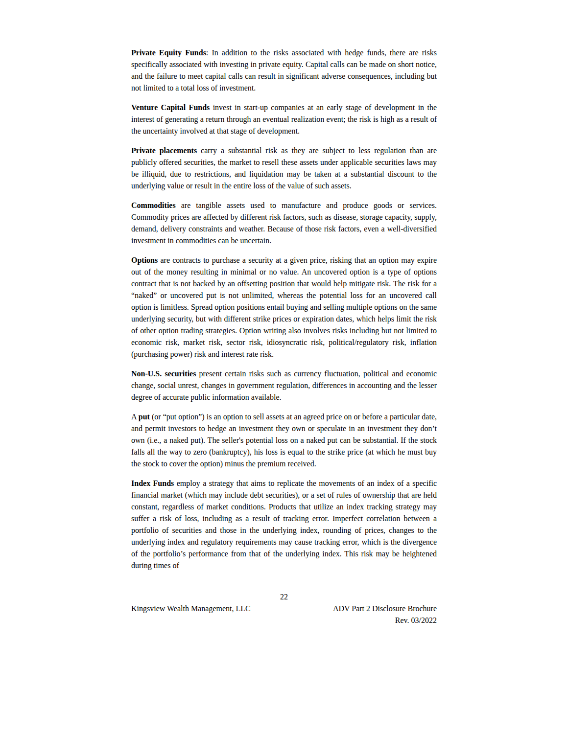Private Equity Funds: In addition to the risks associated with hedge funds, there are risks specifically associated with investing in private equity. Capital calls can be made on short notice, and the failure to meet capital calls can result in significant adverse consequences, including but not limited to a total loss of investment.
Venture Capital Funds invest in start-up companies at an early stage of development in the interest of generating a return through an eventual realization event; the risk is high as a result of the uncertainty involved at that stage of development.
Private placements carry a substantial risk as they are subject to less regulation than are publicly offered securities, the market to resell these assets under applicable securities laws may be illiquid, due to restrictions, and liquidation may be taken at a substantial discount to the underlying value or result in the entire loss of the value of such assets.
Commodities are tangible assets used to manufacture and produce goods or services. Commodity prices are affected by different risk factors, such as disease, storage capacity, supply, demand, delivery constraints and weather. Because of those risk factors, even a well-diversified investment in commodities can be uncertain.
Options are contracts to purchase a security at a given price, risking that an option may expire out of the money resulting in minimal or no value. An uncovered option is a type of options contract that is not backed by an offsetting position that would help mitigate risk. The risk for a “naked” or uncovered put is not unlimited, whereas the potential loss for an uncovered call option is limitless. Spread option positions entail buying and selling multiple options on the same underlying security, but with different strike prices or expiration dates, which helps limit the risk of other option trading strategies. Option writing also involves risks including but not limited to economic risk, market risk, sector risk, idiosyncratic risk, political/regulatory risk, inflation (purchasing power) risk and interest rate risk.
Non-U.S. securities present certain risks such as currency fluctuation, political and economic change, social unrest, changes in government regulation, differences in accounting and the lesser degree of accurate public information available.
A put (or “put option”) is an option to sell assets at an agreed price on or before a particular date, and permit investors to hedge an investment they own or speculate in an investment they don’t own (i.e., a naked put). The seller's potential loss on a naked put can be substantial. If the stock falls all the way to zero (bankruptcy), his loss is equal to the strike price (at which he must buy the stock to cover the option) minus the premium received.
Index Funds employ a strategy that aims to replicate the movements of an index of a specific financial market (which may include debt securities), or a set of rules of ownership that are held constant, regardless of market conditions. Products that utilize an index tracking strategy may suffer a risk of loss, including as a result of tracking error. Imperfect correlation between a portfolio of securities and those in the underlying index, rounding of prices, changes to the underlying index and regulatory requirements may cause tracking error, which is the divergence of the portfolio’s performance from that of the underlying index. This risk may be heightened during times of
22
Kingsview Wealth Management, LLC
ADV Part 2 Disclosure Brochure
Rev. 03/2022